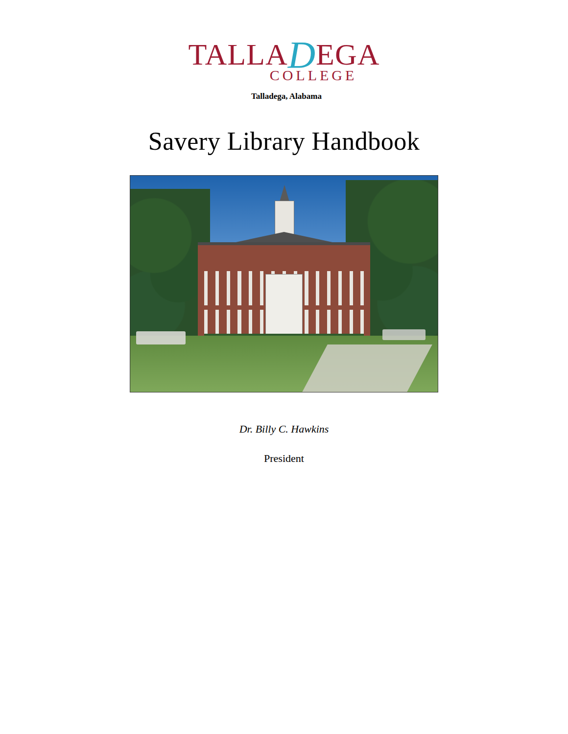TALLADEGA
COLLEGE
Talladega, Alabama
Savery Library Handbook
Dr. Billy C. Hawkins
President